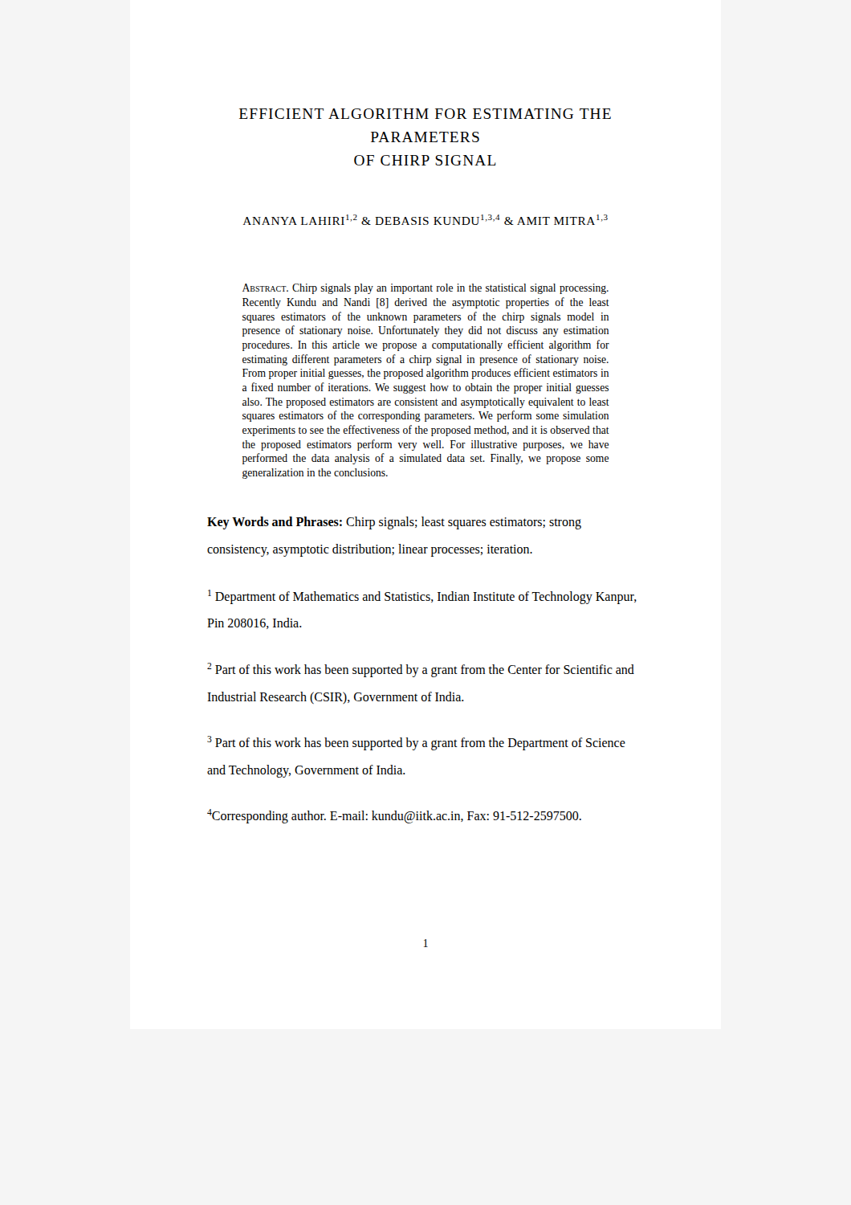Efficient Algorithm for Estimating the Parameters
of Chirp Signal
Ananya Lahiri1,2 & Debasis Kundu1,3,4 & Amit Mitra1,3
Abstract. Chirp signals play an important role in the statistical signal processing. Recently Kundu and Nandi [8] derived the asymptotic properties of the least squares estimators of the unknown parameters of the chirp signals model in presence of stationary noise. Unfortunately they did not discuss any estimation procedures. In this article we propose a computationally efficient algorithm for estimating different parameters of a chirp signal in presence of stationary noise. From proper initial guesses, the proposed algorithm produces efficient estimators in a fixed number of iterations. We suggest how to obtain the proper initial guesses also. The proposed estimators are consistent and asymptotically equivalent to least squares estimators of the corresponding parameters. We perform some simulation experiments to see the effectiveness of the proposed method, and it is observed that the proposed estimators perform very well. For illustrative purposes, we have performed the data analysis of a simulated data set. Finally, we propose some generalization in the conclusions.
Key Words and Phrases: Chirp signals; least squares estimators; strong consistency, asymptotic distribution; linear processes; iteration.
1 Department of Mathematics and Statistics, Indian Institute of Technology Kanpur, Pin 208016, India.
2 Part of this work has been supported by a grant from the Center for Scientific and Industrial Research (CSIR), Government of India.
3 Part of this work has been supported by a grant from the Department of Science and Technology, Government of India.
4Corresponding author. E-mail: kundu@iitk.ac.in, Fax: 91-512-2597500.
1